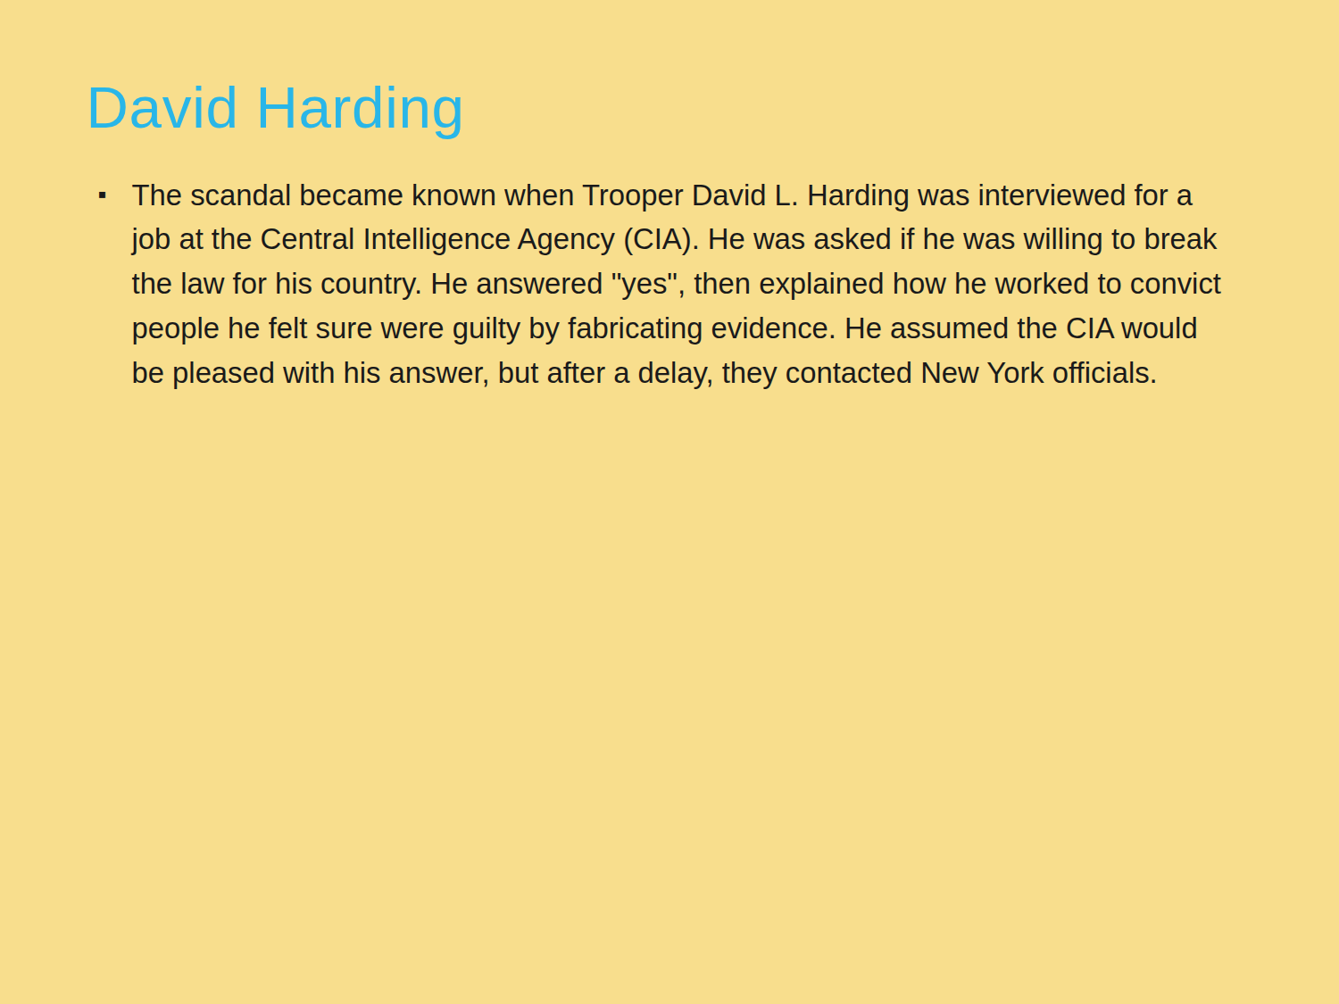David Harding
The scandal became known when Trooper David L. Harding was interviewed for a job at the Central Intelligence Agency (CIA). He was asked if he was willing to break the law for his country. He answered "yes", then explained how he worked to convict people he felt sure were guilty by fabricating evidence. He assumed the CIA would be pleased with his answer, but after a delay, they contacted New York officials.